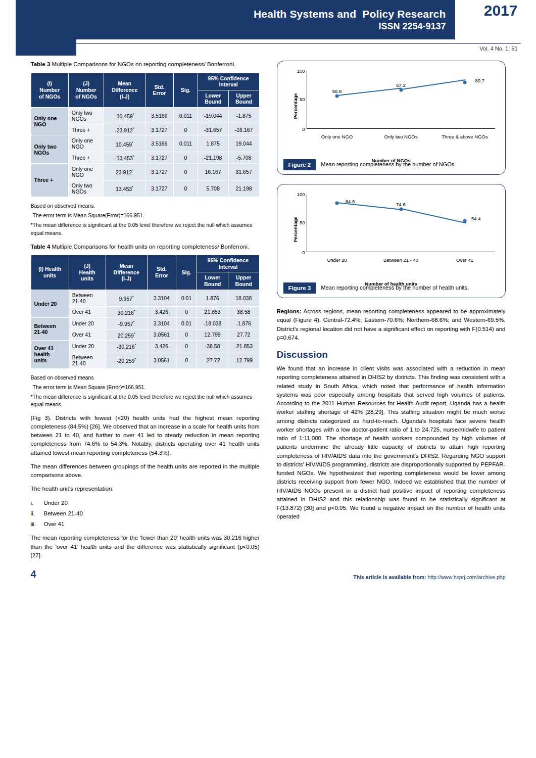Health Systems and Policy Research
ISSN 2254-9137
2017
Vol. 4 No. 1: 51
Table 3 Multiple Comparisons for NGOs on reporting completeness/ Bonferroni.
| (I) Number of NGOs | (J) Number of NGOs | Mean Difference (I-J) | Std. Error | Sig. | 95% Confidence Interval |
| --- | --- | --- | --- | --- | --- |
| Lower Bound | Upper Bound |
| Only one NGO | Only two NGOs | -10.459 * | 3.5166 | 0.011 | -19.044 | -1.875 |
| Three + | -23.912 * | 3.1727 | 0 | -31.657 | -16.167 |
| Only two NGOs | Only one NGO | 10.459 * | 3.5166 | 0.011 | 1.875 | 19.044 |
| Three + | -13.453 * | 3.1727 | 0 | -21.198 | -5.708 |
| Three + | Only one NGO | 23.912 * | 3.1727 | 0 | 16.167 | 31.657 |
| Only two NGOs | 13.453 * | 3.1727 | 0 | 5.708 | 21.198 |
Based on observed means.
The error term is Mean Square(Error)=166.951.
*The mean difference is significant at the 0.05 level therefore we reject the null which assumes equal means.
Table 4 Multiple Comparisons for health units on reporting completeness/ Bonferroni.
| (I) Health units | (J) Health units | Mean Difference (I-J) | Std. Error | Sig. | 95% Confidence Interval |
| --- | --- | --- | --- | --- | --- |
| Lower Bound | Upper Bound |
| Under 20 | Between 21-40 | 9.957 * | 3.3104 | 0.01 | 1.876 | 18.038 |
| Over 41 | 30.216 * | 3.426 | 0 | 21.853 | 38.58 |
| Between 21-40 | Under 20 | -9.957 * | 3.3104 | 0.01 | -18.038 | -1.876 |
| Over 41 | 20.259 * | 3.0561 | 0 | 12.799 | 27.72 |
| Over 41 health units | Under 20 | -30.216 * | 3.426 | 0 | -38.58 | -21.853 |
| Between 21-40 | -20.259 * | 3.0561 | 0 | -27.72 | -12.799 |
Based on observed means
The error term is Mean Square (Error)=166.951.
*The mean difference is significant at the 0.05 level therefore we reject the null which assumes equal means.
(Fig 3). Districts with fewest (<20) health units had the highest mean reporting completeness (84.5%) [26]. We observed that an increase in a scale for health units from between 21 to 40, and further to over 41 led to steady reduction in mean reporting completeness from 74.6% to 54.3%. Notably, districts operating over 41 health units attained lowest mean reporting completeness (54.3%).
The mean differences between groupings of the health units are reported in the multiple comparisons above.
The health unit’s representation:
i. Under 20
ii. Between 21-40
iii. Over 41
The mean reporting completeness for the ‘fewer than 20’ health units was 30.216 higher than the ‘over 41’ health units and the difference was statistically significant (p<0.05) [27].
Percentage
100
50
0
56.8
67.2
80.7
Only one NGO
Only two NGOs
Three & above NGOs
Number of NGOs
Figure 2
Mean reporting completeness by the number of NGOs.
Percentage
100
50
0
84.6
74.6
54.4
Under 20
Between 21 - 40
Over 41
Number of health units
Figure 3
Mean reporting completeness by the number of health units.
Regions: Across regions, mean reporting completeness appeared to be approximately equal (Figure 4). Central-72.4%; Eastern-70.6%; Northern-68.6%; and Western-69.5%. District's regional location did not have a significant effect on reporting with F(0.514) and p=0.674.
Discussion
We found that an increase in client visits was associated with a reduction in mean reporting completeness attained in DHIS2 by districts. This finding was consistent with a related study in South Africa, which noted that performance of health information systems was poor especially among hospitals that served high volumes of patients. According to the 2011 Human Resources for Health Audit report, Uganda has a health worker staffing shortage of 42% [28,29]. This staffing situation might be much worse among districts categorized as hard-to-reach. Uganda's hospitals face severe health worker shortages with a low doctor-patient ratio of 1 to 24,725, nurse/midwife to patient ratio of 1:11,000. The shortage of health workers compounded by high volumes of patients undermine the already little capacity of districts to attain high reporting completeness of HIV/AIDS data into the government's DHIS2. Regarding NGO support to districts' HIV/AIDS programming, districts are disproportionally supported by PEPFAR-funded NGOs. We hypothesized that reporting completeness would be lower among districts receiving support from fewer NGO. Indeed we established that the number of HIV/AIDS NGOs present in a district had positive impact of reporting completeness attained in DHIS2 and this relationship was found to be statistically significant at F(13.872) [30] and p<0.05. We found a negative impact on the number of health units operated
4
This article is available from: http://www.hsprj.com/archive.php